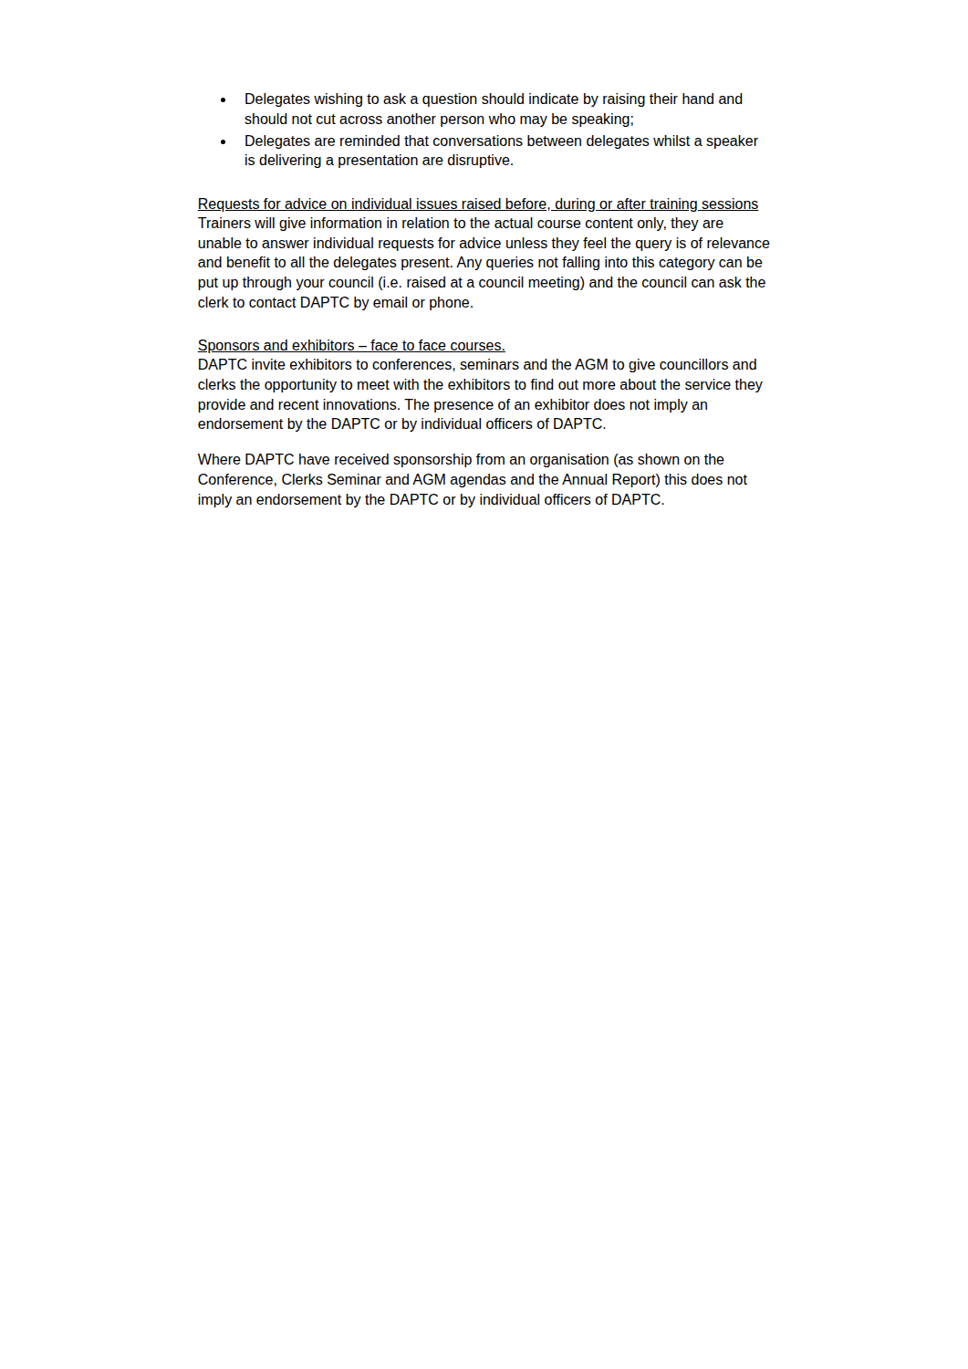Delegates wishing to ask a question should indicate by raising their hand and should not cut across another person who may be speaking;
Delegates are reminded that conversations between delegates whilst a speaker is delivering a presentation are disruptive.
Requests for advice on individual issues raised before, during or after training sessions
Trainers will give information in relation to the actual course content only, they are unable to answer individual requests for advice unless they feel the query is of relevance and benefit to all the delegates present. Any queries not falling into this category can be put up through your council (i.e. raised at a council meeting) and the council can ask the clerk to contact DAPTC by email or phone.
Sponsors and exhibitors – face to face courses.
DAPTC invite exhibitors to conferences, seminars and the AGM to give councillors and clerks the opportunity to meet with the exhibitors to find out more about the service they provide and recent innovations. The presence of an exhibitor does not imply an endorsement by the DAPTC or by individual officers of DAPTC.
Where DAPTC have received sponsorship from an organisation (as shown on the Conference, Clerks Seminar and AGM agendas and the Annual Report) this does not imply an endorsement by the DAPTC or by individual officers of DAPTC.